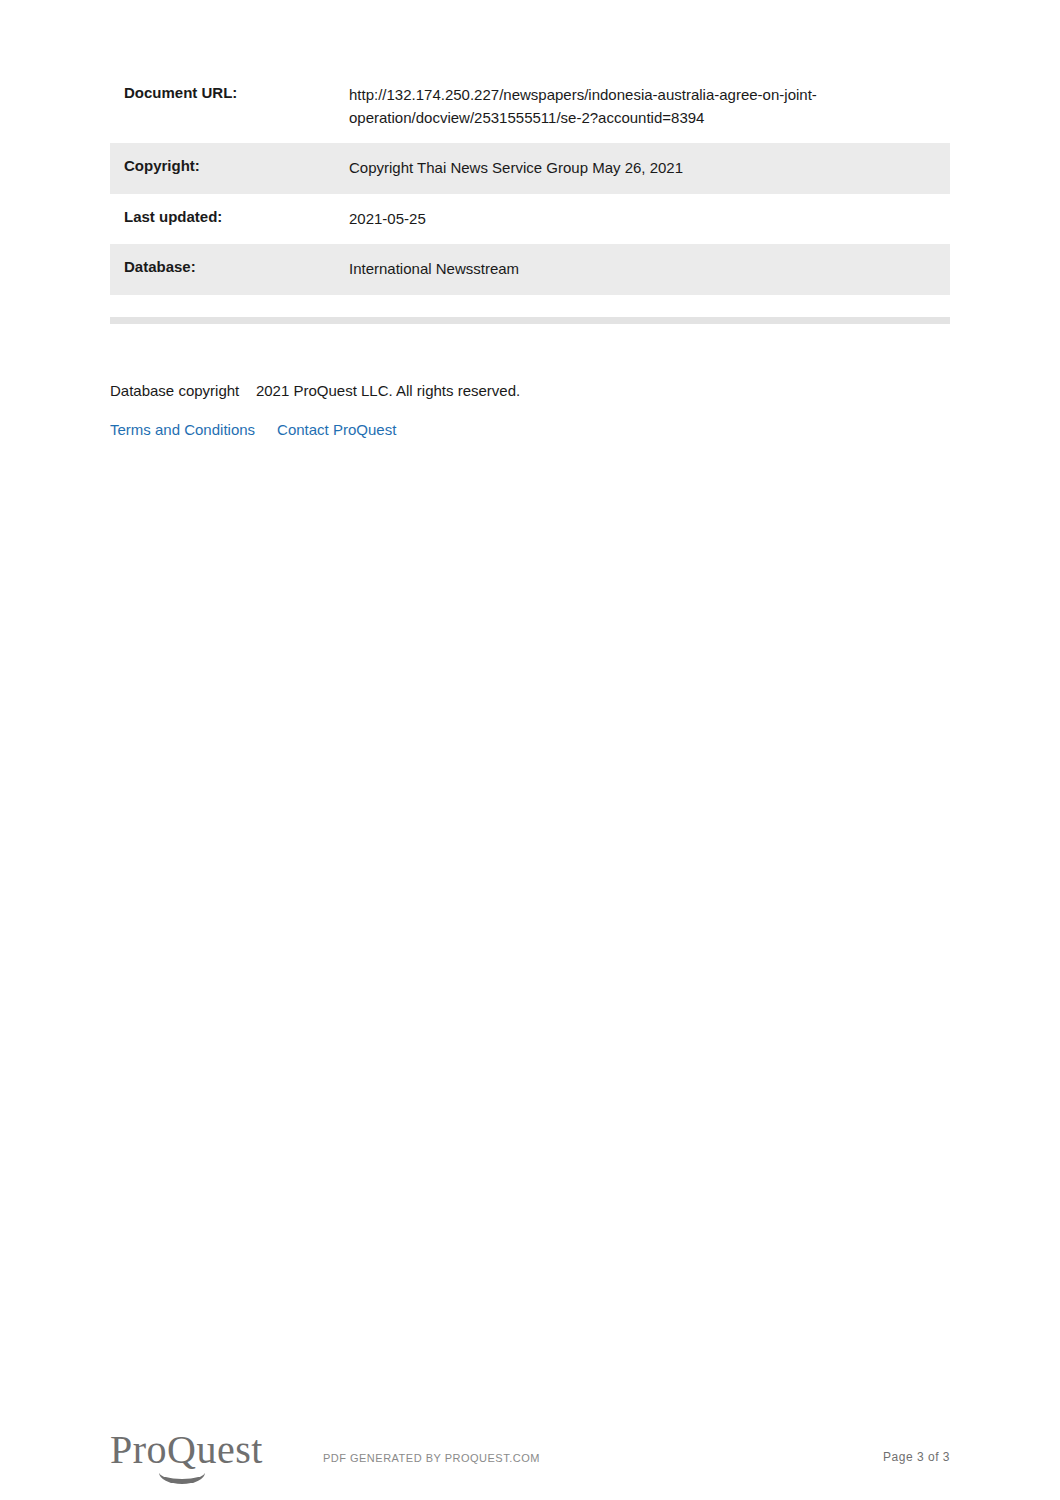| Document URL: | http://132.174.250.227/newspapers/indonesia-australia-agree-on-joint-operation/docview/2531555511/se-2?accountid=8394 |
| Copyright: | Copyright Thai News Service Group May 26, 2021 |
| Last updated: | 2021-05-25 |
| Database: | International Newsstream |
Database copyright 2021 ProQuest LLC. All rights reserved.
Terms and Conditions Contact ProQuest
ProQuest
PDF GENERATED BY PROQUEST.COM
Page 3 of 3